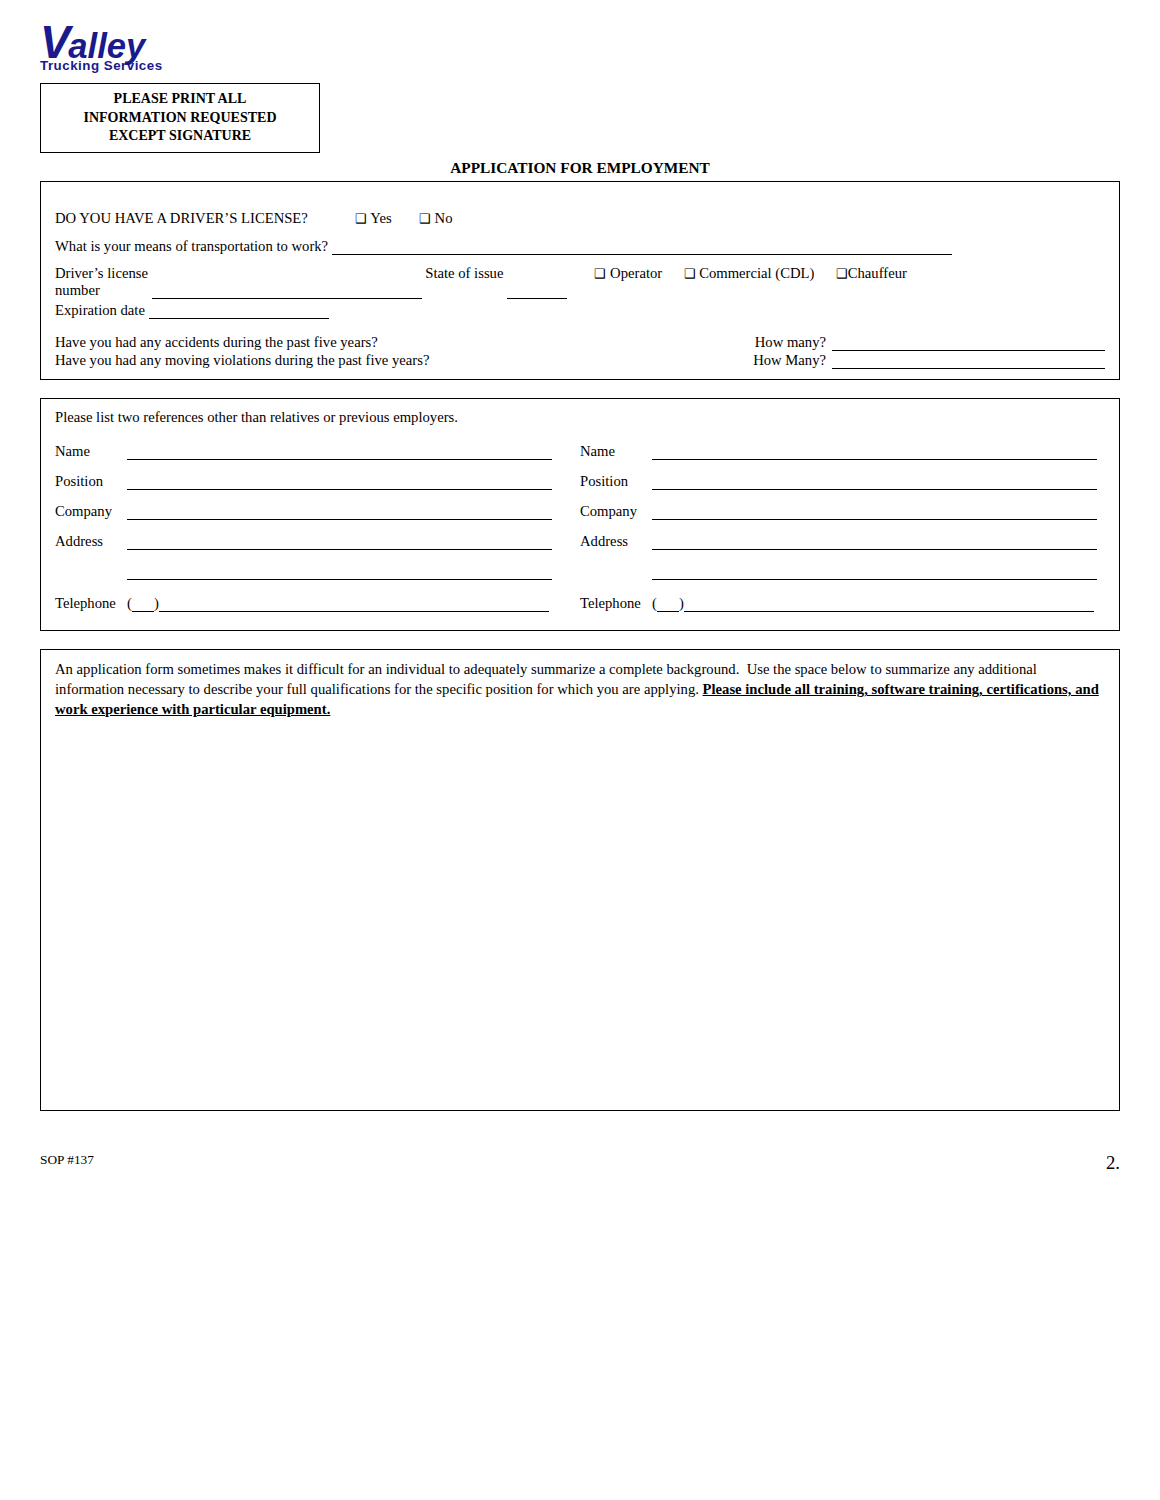Valley
Trucking Services
PLEASE PRINT ALL
INFORMATION REQUESTED
EXCEPT SIGNATURE
APPLICATION FOR EMPLOYMENT
DO YOU HAVE A DRIVER’S LICENSE? ❑ Yes ❑ No
What is your means of transportation to work?
Driver’s license
number
State of issue ❑ Operator ❑ Commercial (CDL) ❑Chauffeur
Expiration date
| Have you had any accidents during the past five years? | How many? | |
| Have you had any moving violations during the past five years? | How Many? | |
Please list two references other than relatives or previous employers.
| Name | Name |
| Position | Position |
| Company | Company |
| Address | Address |
| Telephone ( ) | Telephone ( ) |
An application form sometimes makes it difficult for an individual to adequately summarize a complete background. Use the space below to summarize any additional information necessary to describe your full qualifications for the specific position for which you are applying. Please include all training, software training, certifications, and work experience with particular equipment.
SOP #137 2.